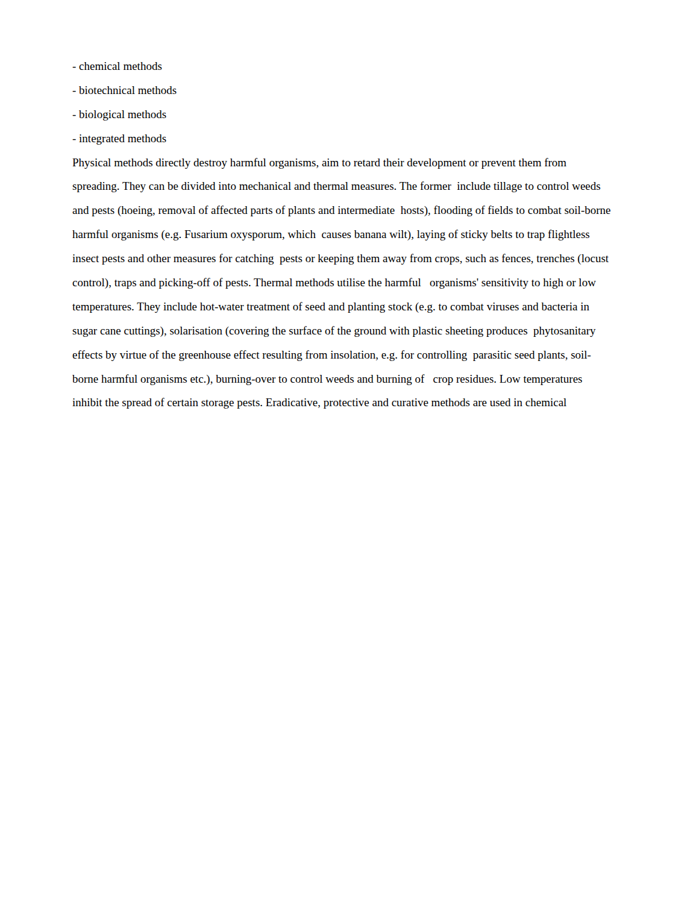- chemical methods
- biotechnical methods
- biological methods
- integrated methods
Physical methods directly destroy harmful organisms, aim to retard their development or prevent them from spreading. They can be divided into mechanical and thermal measures. The former include tillage to control weeds and pests (hoeing, removal of affected parts of plants and intermediate hosts), flooding of fields to combat soil-borne harmful organisms (e.g. Fusarium oxysporum, which causes banana wilt), laying of sticky belts to trap flightless insect pests and other measures for catching pests or keeping them away from crops, such as fences, trenches (locust control), traps and picking-off of pests. Thermal methods utilise the harmful organisms' sensitivity to high or low temperatures. They include hot-water treatment of seed and planting stock (e.g. to combat viruses and bacteria in sugar cane cuttings), solarisation (covering the surface of the ground with plastic sheeting produces phytosanitary effects by virtue of the greenhouse effect resulting from insolation, e.g. for controlling parasitic seed plants, soil-borne harmful organisms etc.), burning-over to control weeds and burning of crop residues. Low temperatures inhibit the spread of certain storage pests. Eradicative, protective and curative methods are used in chemical